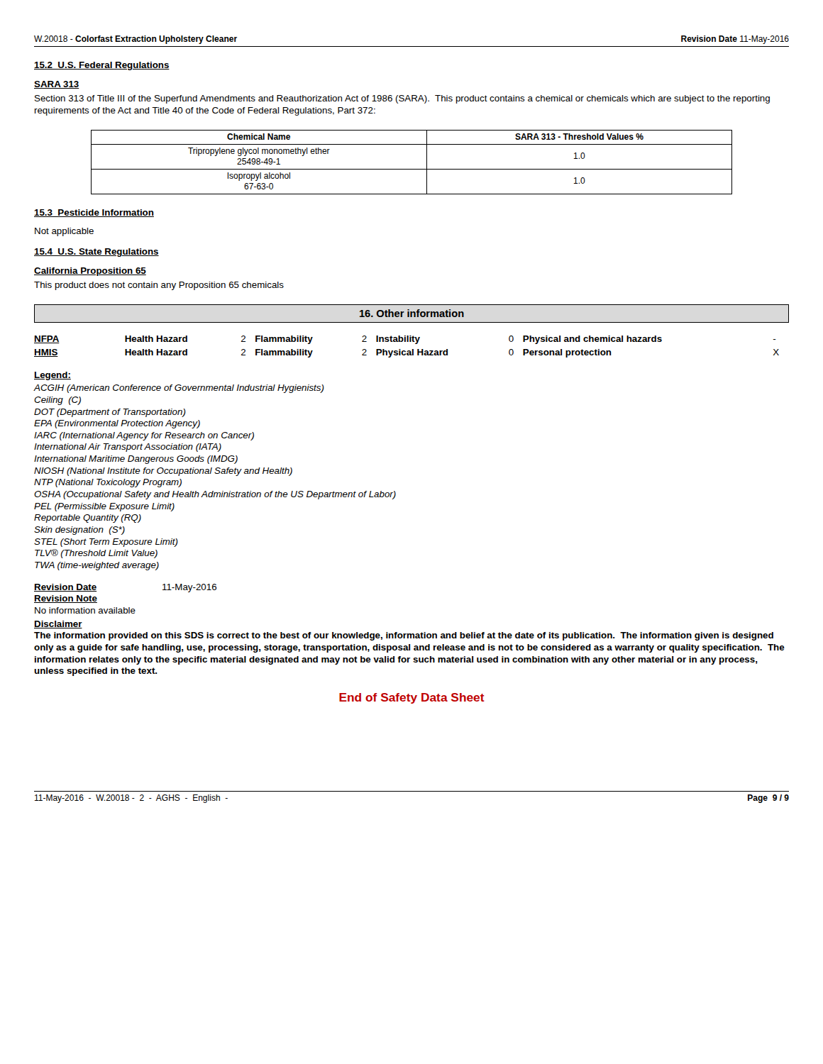W.20018 - Colorfast Extraction Upholstery Cleaner
Revision Date 11-May-2016
15.2 U.S. Federal Regulations
SARA 313
Section 313 of Title III of the Superfund Amendments and Reauthorization Act of 1986 (SARA). This product contains a chemical or chemicals which are subject to the reporting requirements of the Act and Title 40 of the Code of Federal Regulations, Part 372:
| Chemical Name | SARA 313 - Threshold Values % |
| --- | --- |
| Tripropylene glycol monomethyl ether 25498-49-1 | 1.0 |
| Isopropyl alcohol 67-63-0 | 1.0 |
15.3 Pesticide Information
Not applicable
15.4 U.S. State Regulations
California Proposition 65
This product does not contain any Proposition 65 chemicals
16. Other information
| NFPA | Health Hazard | 2 | Flammability | 2 | Instability | 0 | Physical and chemical hazards | - |
| HMIS | Health Hazard | 2 | Flammability | 2 | Physical Hazard | 0 | Personal protection | X |
Legend:
ACGIH (American Conference of Governmental Industrial Hygienists)
Ceiling (C)
DOT (Department of Transportation)
EPA (Environmental Protection Agency)
IARC (International Agency for Research on Cancer)
International Air Transport Association (IATA)
International Maritime Dangerous Goods (IMDG)
NIOSH (National Institute for Occupational Safety and Health)
NTP (National Toxicology Program)
OSHA (Occupational Safety and Health Administration of the US Department of Labor)
PEL (Permissible Exposure Limit)
Reportable Quantity (RQ)
Skin designation (S*)
STEL (Short Term Exposure Limit)
TLV® (Threshold Limit Value)
TWA (time-weighted average)
Revision Date 11-May-2016
Revision Note
No information available
Disclaimer
The information provided on this SDS is correct to the best of our knowledge, information and belief at the date of its publication. The information given is designed only as a guide for safe handling, use, processing, storage, transportation, disposal and release and is not to be considered as a warranty or quality specification. The information relates only to the specific material designated and may not be valid for such material used in combination with any other material or in any process, unless specified in the text.
End of Safety Data Sheet
11-May-2016 - W.20018 - 2 - AGHS - English -
Page 9 / 9